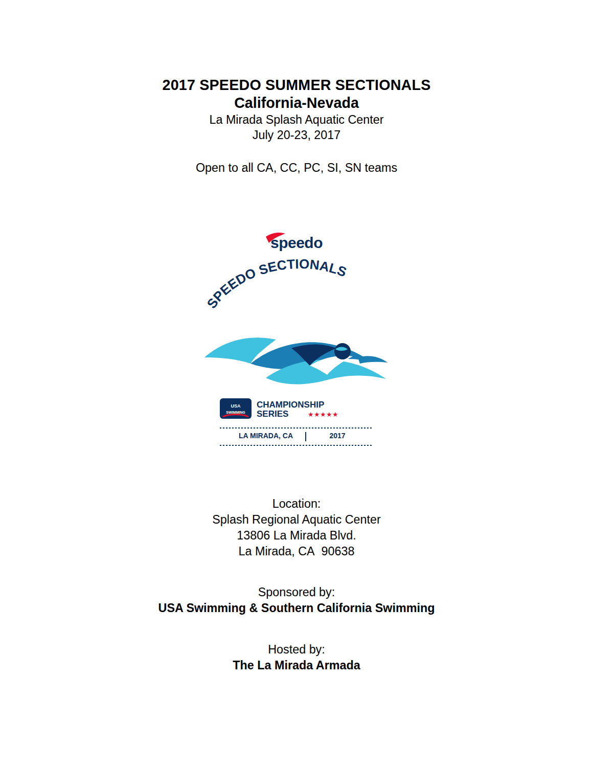2017 SPEEDO SUMMER SECTIONALS
California-Nevada
La Mirada Splash Aquatic Center
July 20-23, 2017
Open to all CA, CC, PC, SI, SN teams
speedo SPEEDO SECTIONALS USA SWIMMING CHAMPIONSHIP SERIES ★★★★★ LA MIRADA, CA 2017
Location:
Splash Regional Aquatic Center
13806 La Mirada Blvd.
La Mirada, CA 90638
Sponsored by:
USA Swimming & Southern California Swimming
Hosted by:
The La Mirada Armada